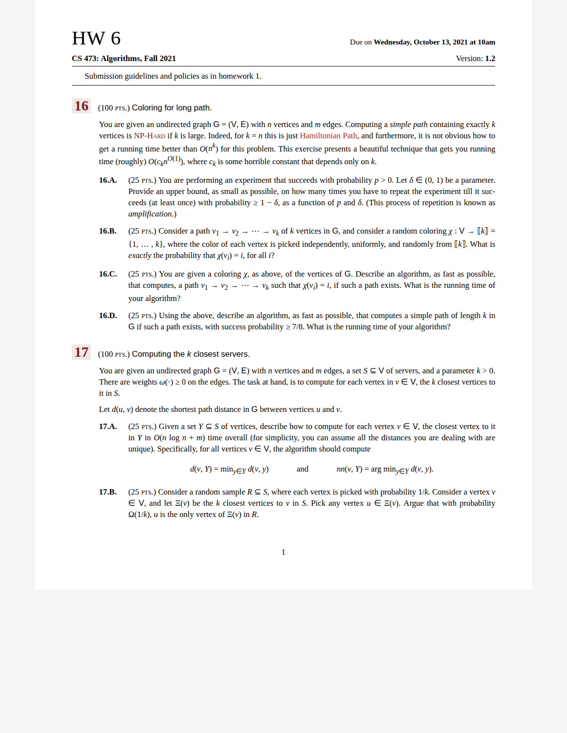HW 6
Due on Wednesday, October 13, 2021 at 10am
CS 473: Algorithms, Fall 2021
Version: 1.2
Submission guidelines and policies as in homework 1.
16
(100 pts.) Coloring for long path.
You are given an undirected graph G = (V, E) with n vertices and m edges. Computing a simple path containing exactly k vertices is NP-Hard if k is large. Indeed, for k = n this is just Hamiltonian Path, and furthermore, it is not obvious how to get a running time better than O(nk) for this problem. This exercise presents a beautiful technique that gets you running time (roughly) O(cknO(1)), where ck is some horrible constant that depends only on k.
16.A.
(25 pts.) You are performing an experiment that succeeds with probability p > 0. Let δ ∈ (0, 1) be a parameter. Provide an upper bound, as small as possible, on how many times you have to repeat the experiment till it succeeds (at least once) with probability ≥ 1 − δ, as a function of p and δ. (This process of repetition is known as amplification.)
16.B.
(25 pts.) Consider a path v1 → v2 → ⋯ → vk of k vertices in G, and consider a random coloring χ : V → ⟦k⟧ = {1, … , k}, where the color of each vertex is picked independently, uniformly, and randomly from ⟦k⟧. What is exactly the probability that χ(vi) = i, for all i?
16.C.
(25 pts.) You are given a coloring χ, as above, of the vertices of G. Describe an algorithm, as fast as possible, that computes, a path v1 → v2 → ⋯ → vk such that χ(vi) = i, if such a path exists. What is the running time of your algorithm?
16.D.
(25 pts.) Using the above, describe an algorithm, as fast as possible, that computes a simple path of length k in G if such a path exists, with success probability ≥ 7/8. What is the running time of your algorithm?
17
(100 pts.) Computing the k closest servers.
You are given an undirected graph G = (V, E) with n vertices and m edges, a set S ⊆ V of servers, and a parameter k > 0. There are weights ω(·) ≥ 0 on the edges. The task at hand, is to compute for each vertex in v ∈ V, the k closest vertices to it in S.
Let d(u, v) denote the shortest path distance in G between vertices u and v.
17.A.
(25 pts.) Given a set Y ⊆ S of vertices, describe how to compute for each vertex v ∈ V, the closest vertex to it in Y in O(n log n + m) time overall (for simplicity, you can assume all the distances you are dealing with are unique). Specifically, for all vertices v ∈ V, the algorithm should compute
d(v, Y) = miny∈Y d(v, y) and nn(v, Y) = arg miny∈Y d(v, y).
17.B.
(25 pts.) Consider a random sample R ⊆ S, where each vertex is picked with probability 1/k. Consider a vertex v ∈ V, and let Ξ(v) be the k closest vertices to v in S. Pick any vertex u ∈ Ξ(v). Argue that with probability Ω(1/k), u is the only vertex of Ξ(v) in R.
1